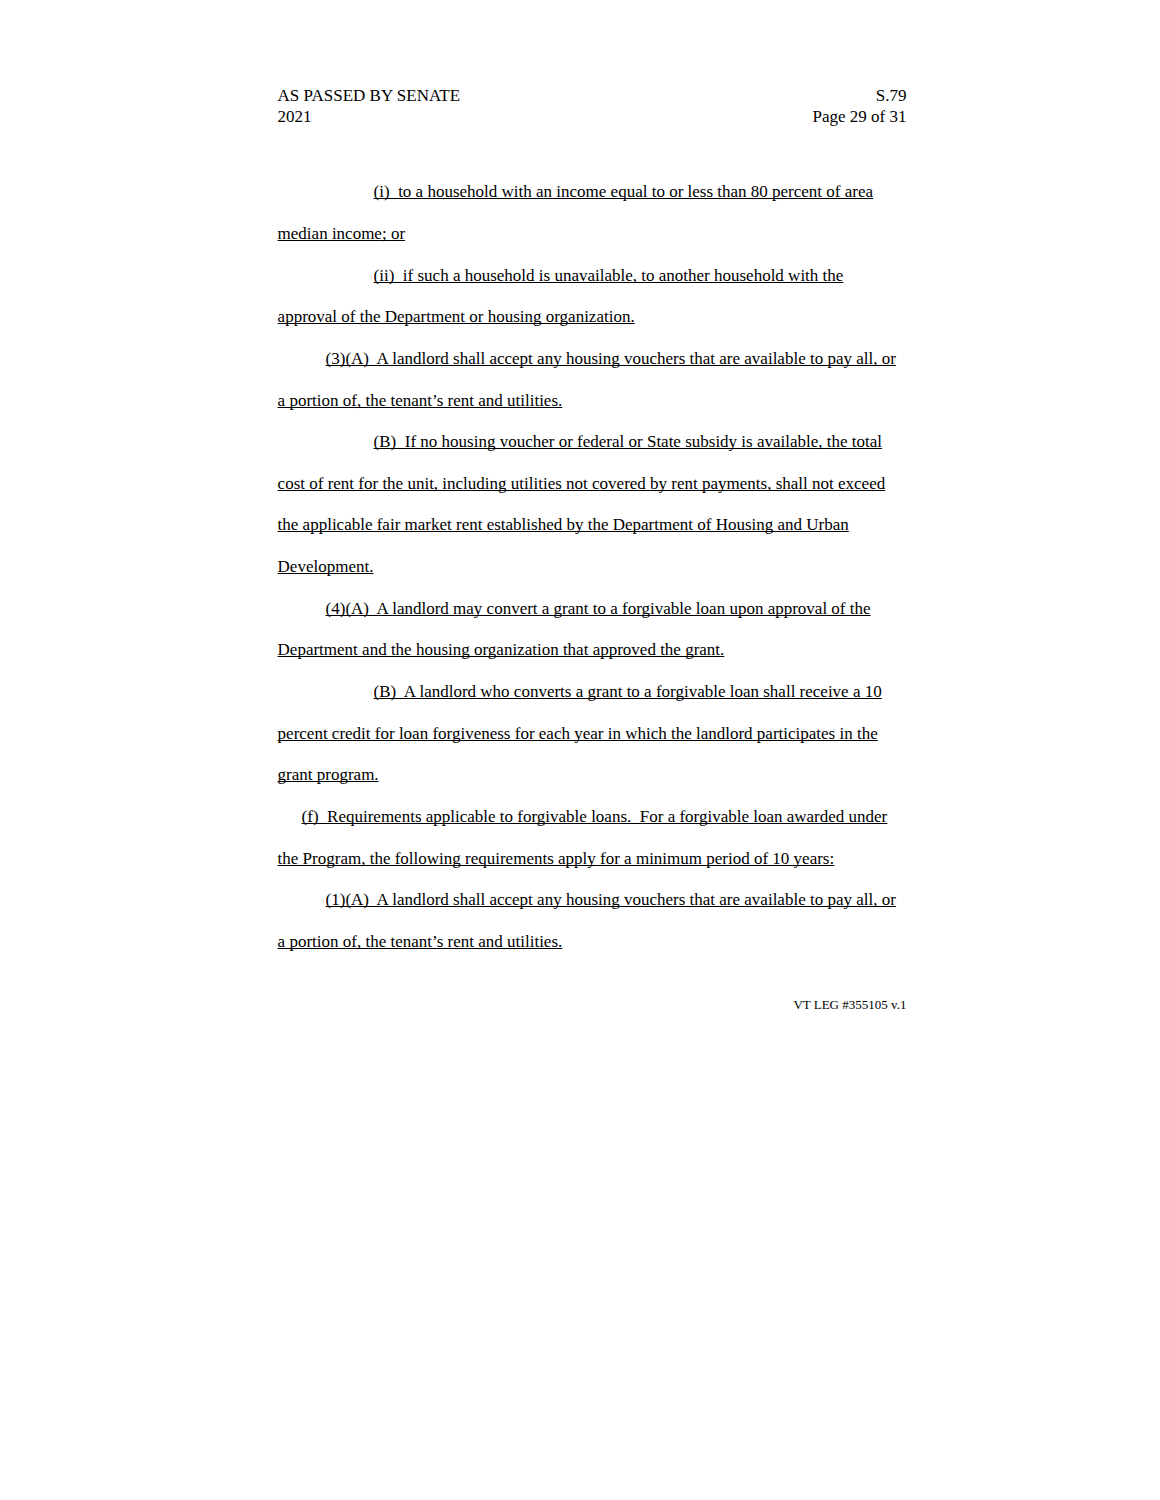AS PASSED BY SENATE 2021
S.79 Page 29 of 31
(i) to a household with an income equal to or less than 80 percent of area median income; or
(ii) if such a household is unavailable, to another household with the approval of the Department or housing organization.
(3)(A) A landlord shall accept any housing vouchers that are available to pay all, or a portion of, the tenant’s rent and utilities.
(B) If no housing voucher or federal or State subsidy is available, the total cost of rent for the unit, including utilities not covered by rent payments, shall not exceed the applicable fair market rent established by the Department of Housing and Urban Development.
(4)(A) A landlord may convert a grant to a forgivable loan upon approval of the Department and the housing organization that approved the grant.
(B) A landlord who converts a grant to a forgivable loan shall receive a 10 percent credit for loan forgiveness for each year in which the landlord participates in the grant program.
(f) Requirements applicable to forgivable loans. For a forgivable loan awarded under the Program, the following requirements apply for a minimum period of 10 years:
(1)(A) A landlord shall accept any housing vouchers that are available to pay all, or a portion of, the tenant’s rent and utilities.
VT LEG #355105 v.1